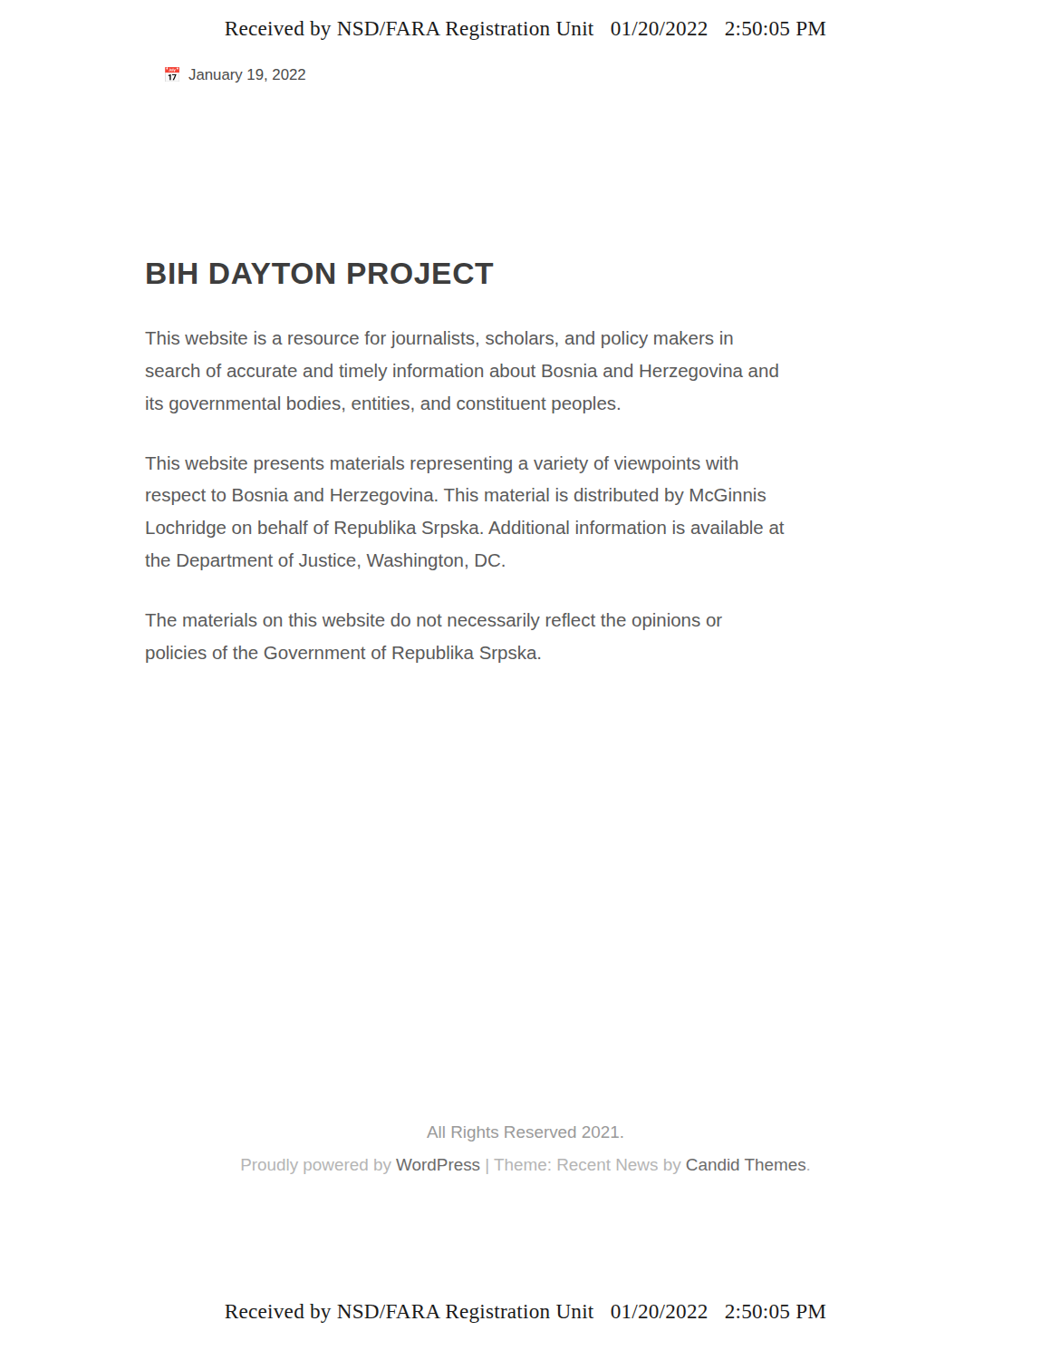Received by NSD/FARA Registration Unit 01/20/2022 2:50:05 PM
📅January 19, 2022
BiH Dayton Project
This website is a resource for journalists, scholars, and policy makers in search of accurate and timely information about Bosnia and Herzegovina and its governmental bodies, entities, and constituent peoples.
This website presents materials representing a variety of viewpoints with respect to Bosnia and Herzegovina. This material is distributed by McGinnis Lochridge on behalf of Republika Srpska. Additional information is available at the Department of Justice, Washington, DC.
The materials on this website do not necessarily reflect the opinions or policies of the Government of Republika Srpska.
All Rights Reserved 2021.
Proudly powered by WordPress | Theme: Recent News by Candid Themes.
Received by NSD/FARA Registration Unit 01/20/2022 2:50:05 PM